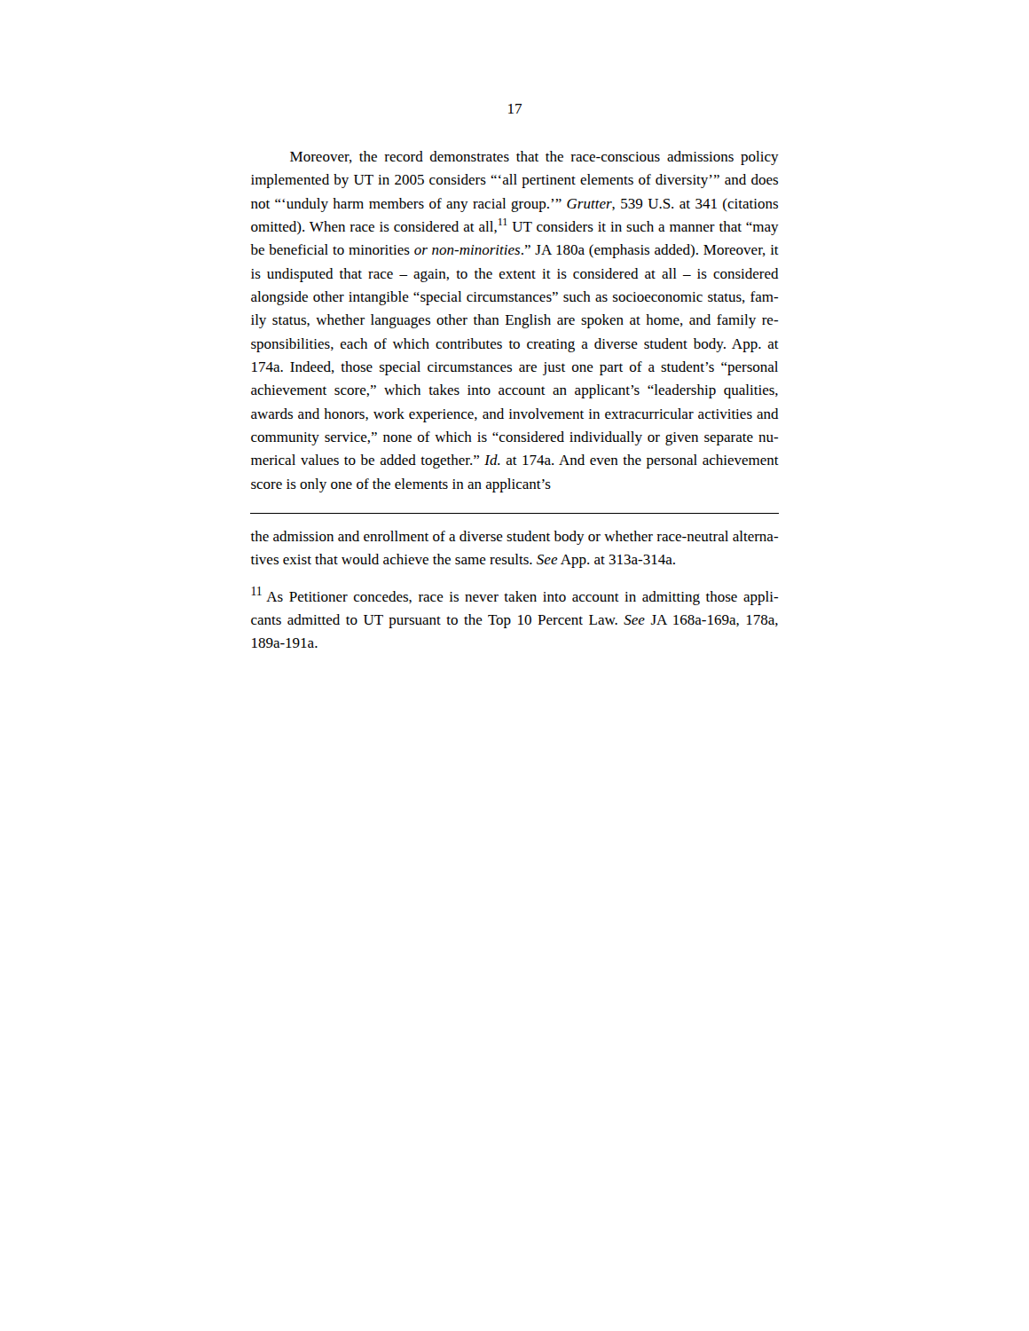17
Moreover, the record demonstrates that the race-conscious admissions policy implemented by UT in 2005 considers “‘all pertinent elements of diversity’” and does not “‘unduly harm members of any racial group.’” Grutter, 539 U.S. at 341 (citations omitted). When race is considered at all,11 UT considers it in such a manner that “may be beneficial to minorities or non-minorities.” JA 180a (emphasis added). Moreover, it is undisputed that race – again, to the extent it is considered at all – is considered alongside other intangible “special circumstances” such as socioeconomic status, family status, whether languages other than English are spoken at home, and family responsibilities, each of which contributes to creating a diverse student body. App. at 174a. Indeed, those special circumstances are just one part of a student’s “personal achievement score,” which takes into account an applicant’s “leadership qualities, awards and honors, work experience, and involvement in extracurricular activities and community service,” none of which is “considered individually or given separate numerical values to be added together.” Id. at 174a. And even the personal achievement score is only one of the elements in an applicant’s
the admission and enrollment of a diverse student body or whether race-neutral alternatives exist that would achieve the same results. See App. at 313a-314a.
11 As Petitioner concedes, race is never taken into account in admitting those applicants admitted to UT pursuant to the Top 10 Percent Law. See JA 168a-169a, 178a, 189a-191a.